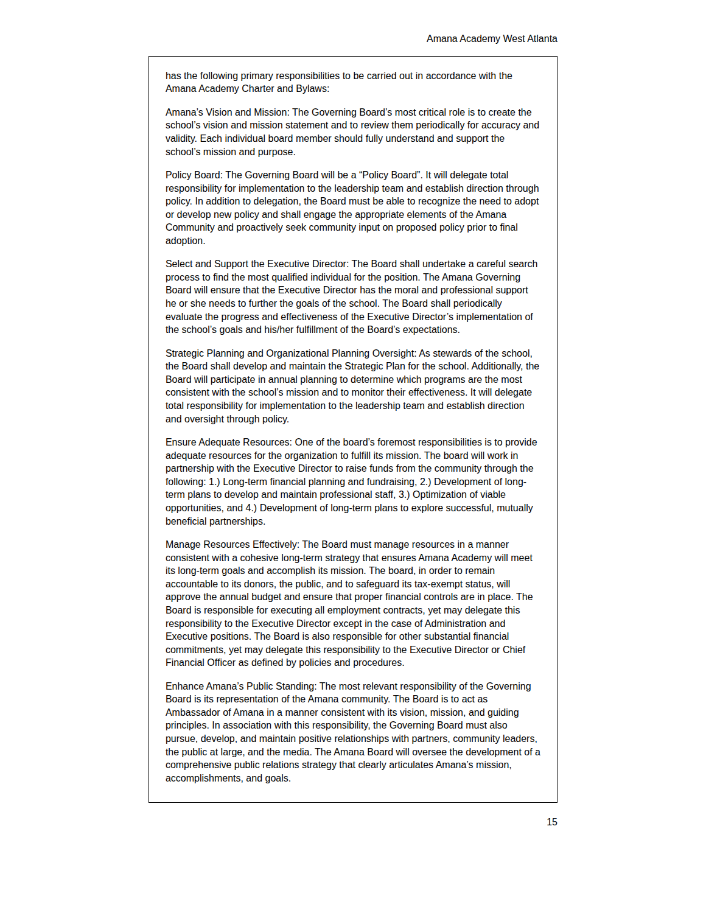Amana Academy West Atlanta
has the following primary responsibilities to be carried out in accordance with the Amana Academy Charter and Bylaws:
Amana’s Vision and Mission: The Governing Board’s most critical role is to create the school’s vision and mission statement and to review them periodically for accuracy and validity. Each individual board member should fully understand and support the school’s mission and purpose.
Policy Board: The Governing Board will be a “Policy Board”. It will delegate total responsibility for implementation to the leadership team and establish direction through policy. In addition to delegation, the Board must be able to recognize the need to adopt or develop new policy and shall engage the appropriate elements of the Amana Community and proactively seek community input on proposed policy prior to final adoption.
Select and Support the Executive Director: The Board shall undertake a careful search process to find the most qualified individual for the position. The Amana Governing Board will ensure that the Executive Director has the moral and professional support he or she needs to further the goals of the school. The Board shall periodically evaluate the progress and effectiveness of the Executive Director’s implementation of the school’s goals and his/her fulfillment of the Board’s expectations.
Strategic Planning and Organizational Planning Oversight: As stewards of the school, the Board shall develop and maintain the Strategic Plan for the school. Additionally, the Board will participate in annual planning to determine which programs are the most consistent with the school’s mission and to monitor their effectiveness. It will delegate total responsibility for implementation to the leadership team and establish direction and oversight through policy.
Ensure Adequate Resources: One of the board’s foremost responsibilities is to provide adequate resources for the organization to fulfill its mission. The board will work in partnership with the Executive Director to raise funds from the community through the following: 1.) Long-term financial planning and fundraising, 2.) Development of long-term plans to develop and maintain professional staff, 3.) Optimization of viable opportunities, and 4.) Development of long-term plans to explore successful, mutually beneficial partnerships.
Manage Resources Effectively: The Board must manage resources in a manner consistent with a cohesive long-term strategy that ensures Amana Academy will meet its long-term goals and accomplish its mission. The board, in order to remain accountable to its donors, the public, and to safeguard its tax-exempt status, will approve the annual budget and ensure that proper financial controls are in place. The Board is responsible for executing all employment contracts, yet may delegate this responsibility to the Executive Director except in the case of Administration and Executive positions. The Board is also responsible for other substantial financial commitments, yet may delegate this responsibility to the Executive Director or Chief Financial Officer as defined by policies and procedures.
Enhance Amana’s Public Standing: The most relevant responsibility of the Governing Board is its representation of the Amana community. The Board is to act as Ambassador of Amana in a manner consistent with its vision, mission, and guiding principles. In association with this responsibility, the Governing Board must also pursue, develop, and maintain positive relationships with partners, community leaders, the public at large, and the media. The Amana Board will oversee the development of a comprehensive public relations strategy that clearly articulates Amana’s mission, accomplishments, and goals.
15